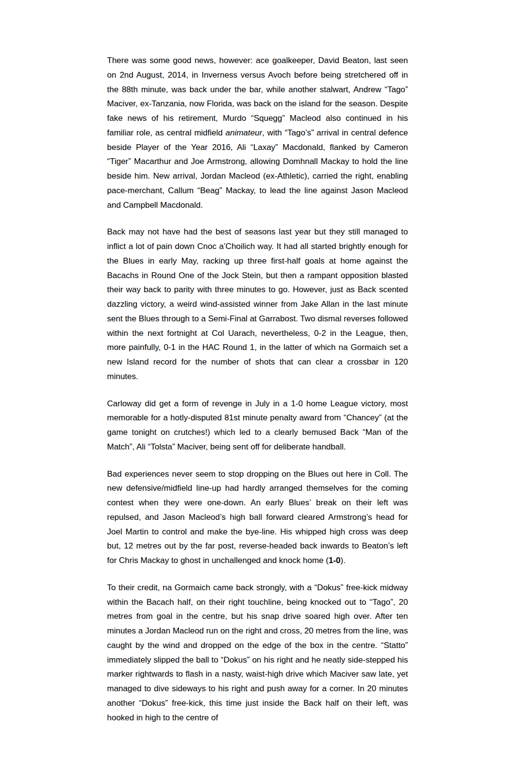There was some good news, however: ace goalkeeper, David Beaton, last seen on 2nd August, 2014, in Inverness versus Avoch before being stretchered off in the 88th minute, was back under the bar, while another stalwart, Andrew “Tago” Maciver, ex-Tanzania, now Florida, was back on the island for the season. Despite fake news of his retirement, Murdo “Squegg” Macleod also continued in his familiar role, as central midfield animateur, with “Tago’s” arrival in central defence beside Player of the Year 2016, Ali “Laxay” Macdonald, flanked by Cameron “Tiger” Macarthur and Joe Armstrong, allowing Domhnall Mackay to hold the line beside him. New arrival, Jordan Macleod (ex-Athletic), carried the right, enabling pace-merchant, Callum “Beag” Mackay, to lead the line against Jason Macleod and Campbell Macdonald.
Back may not have had the best of seasons last year but they still managed to inflict a lot of pain down Cnoc a’Choilich way. It had all started brightly enough for the Blues in early May, racking up three first-half goals at home against the Bacachs in Round One of the Jock Stein, but then a rampant opposition blasted their way back to parity with three minutes to go. However, just as Back scented dazzling victory, a weird wind-assisted winner from Jake Allan in the last minute sent the Blues through to a Semi-Final at Garrabost. Two dismal reverses followed within the next fortnight at Col Uarach, nevertheless, 0-2 in the League, then, more painfully, 0-1 in the HAC Round 1, in the latter of which na Gormaich set a new Island record for the number of shots that can clear a crossbar in 120 minutes.
Carloway did get a form of revenge in July in a 1-0 home League victory, most memorable for a hotly-disputed 81st minute penalty award from “Chancey” (at the game tonight on crutches!) which led to a clearly bemused Back “Man of the Match”, Ali “Tolsta” Maciver, being sent off for deliberate handball.
Bad experiences never seem to stop dropping on the Blues out here in Coll. The new defensive/midfield line-up had hardly arranged themselves for the coming contest when they were one-down. An early Blues’ break on their left was repulsed, and Jason Macleod’s high ball forward cleared Armstrong’s head for Joel Martin to control and make the bye-line. His whipped high cross was deep but, 12 metres out by the far post, reverse-headed back inwards to Beaton’s left for Chris Mackay to ghost in unchallenged and knock home (1-0).
To their credit, na Gormaich came back strongly, with a “Dokus” free-kick midway within the Bacach half, on their right touchline, being knocked out to “Tago”, 20 metres from goal in the centre, but his snap drive soared high over. After ten minutes a Jordan Macleod run on the right and cross, 20 metres from the line, was caught by the wind and dropped on the edge of the box in the centre. “Statto” immediately slipped the ball to “Dokus” on his right and he neatly side-stepped his marker rightwards to flash in a nasty, waist-high drive which Maciver saw late, yet managed to dive sideways to his right and push away for a corner. In 20 minutes another “Dokus” free-kick, this time just inside the Back half on their left, was hooked in high to the centre of